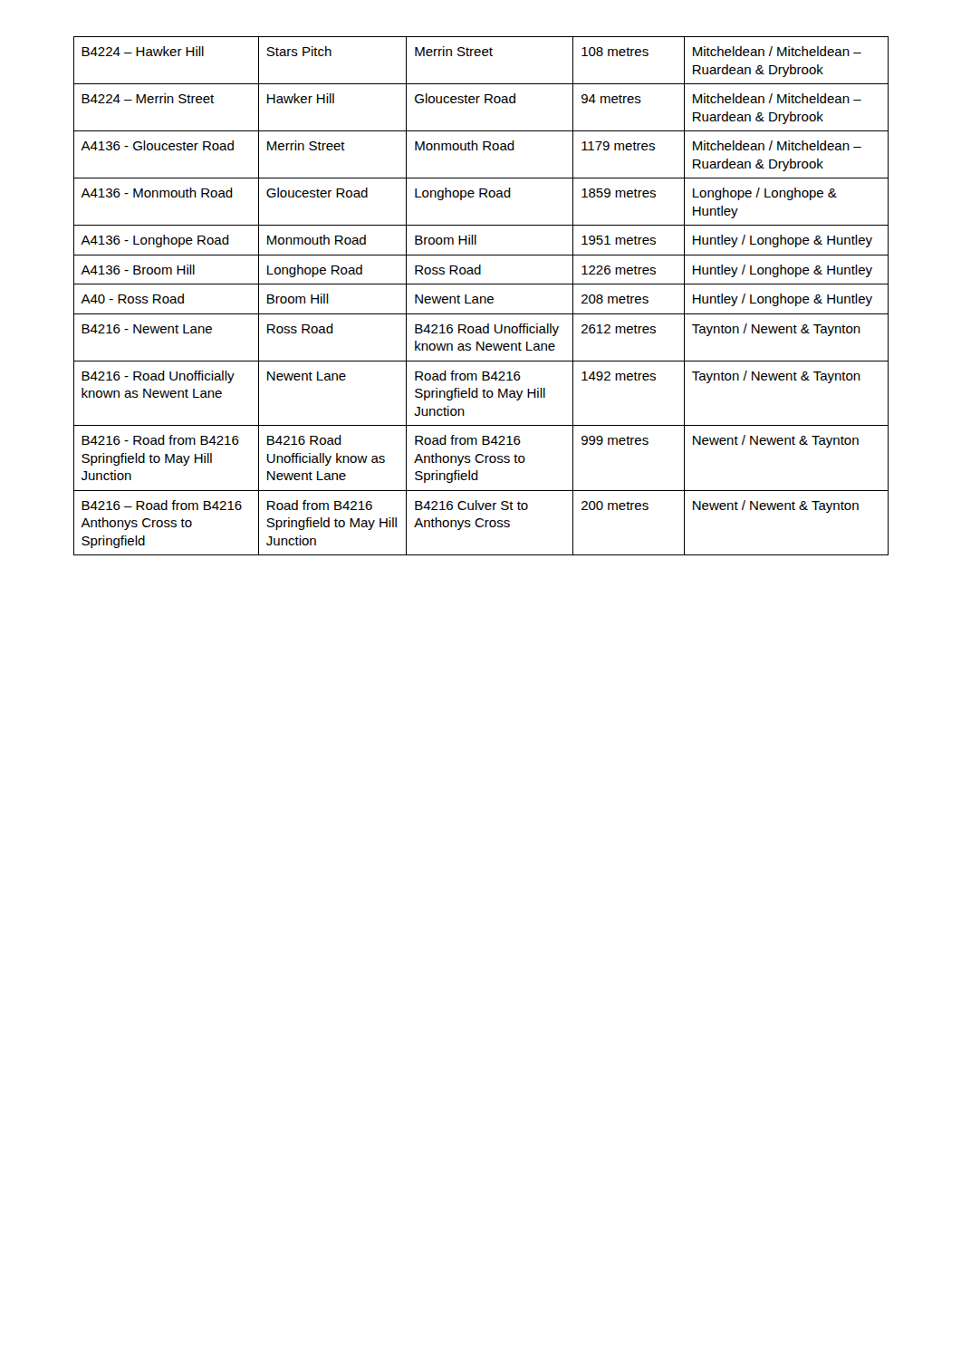| B4224 – Hawker Hill | Stars Pitch | Merrin Street | 108 metres | Mitcheldean / Mitcheldean – Ruardean & Drybrook |
| B4224 – Merrin Street | Hawker Hill | Gloucester Road | 94 metres | Mitcheldean / Mitcheldean – Ruardean & Drybrook |
| A4136 - Gloucester Road | Merrin Street | Monmouth Road | 1179 metres | Mitcheldean / Mitcheldean – Ruardean & Drybrook |
| A4136 - Monmouth Road | Gloucester Road | Longhope Road | 1859 metres | Longhope / Longhope & Huntley |
| A4136 - Longhope Road | Monmouth Road | Broom Hill | 1951 metres | Huntley / Longhope & Huntley |
| A4136 - Broom Hill | Longhope Road | Ross Road | 1226 metres | Huntley / Longhope & Huntley |
| A40 - Ross Road | Broom Hill | Newent Lane | 208 metres | Huntley / Longhope & Huntley |
| B4216 - Newent Lane | Ross Road | B4216 Road Unofficially known as Newent Lane | 2612 metres | Taynton / Newent & Taynton |
| B4216 - Road Unofficially known as Newent Lane | Newent Lane | Road from B4216 Springfield to May Hill Junction | 1492 metres | Taynton / Newent & Taynton |
| B4216 - Road from B4216 Springfield to May Hill Junction | B4216 Road Unofficially know as Newent Lane | Road from B4216 Anthonys Cross to Springfield | 999 metres | Newent / Newent & Taynton |
| B4216 – Road from B4216 Anthonys Cross to Springfield | Road from B4216 Springfield to May Hill Junction | B4216 Culver St to Anthonys Cross | 200 metres | Newent / Newent & Taynton |